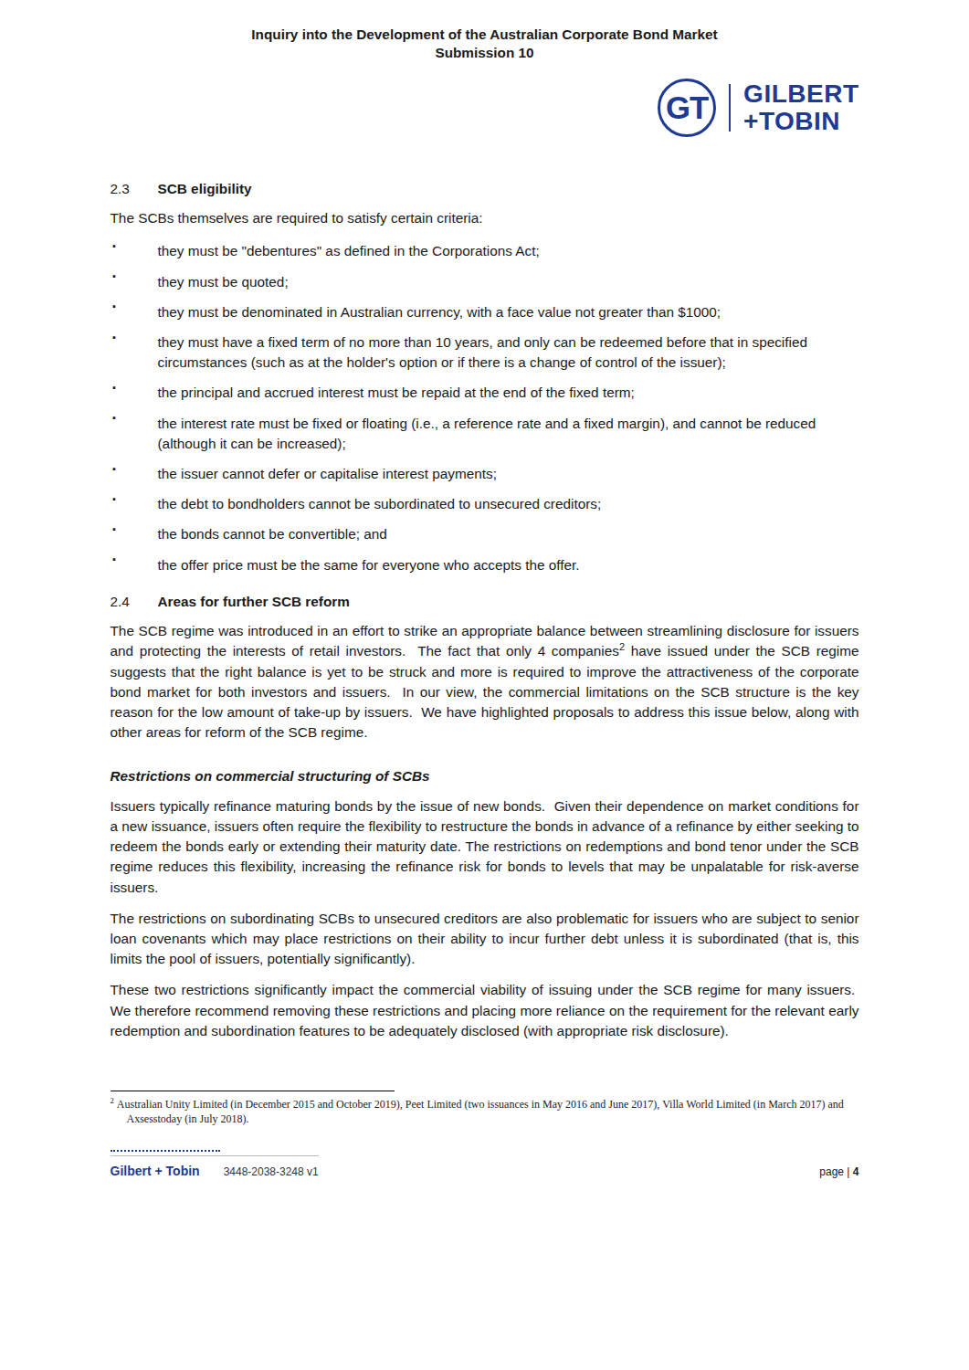Inquiry into the Development of the Australian Corporate Bond Market Submission 10
GT
GILBERT
+TOBIN
2.3 SCB eligibility
The SCBs themselves are required to satisfy certain criteria:
they must be "debentures" as defined in the Corporations Act;
they must be quoted;
they must be denominated in Australian currency, with a face value not greater than $1000;
they must have a fixed term of no more than 10 years, and only can be redeemed before that in specified circumstances (such as at the holder's option or if there is a change of control of the issuer);
the principal and accrued interest must be repaid at the end of the fixed term;
the interest rate must be fixed or floating (i.e., a reference rate and a fixed margin), and cannot be reduced (although it can be increased);
the issuer cannot defer or capitalise interest payments;
the debt to bondholders cannot be subordinated to unsecured creditors;
the bonds cannot be convertible; and
the offer price must be the same for everyone who accepts the offer.
2.4 Areas for further SCB reform
The SCB regime was introduced in an effort to strike an appropriate balance between streamlining disclosure for issuers and protecting the interests of retail investors. The fact that only 4 companies2 have issued under the SCB regime suggests that the right balance is yet to be struck and more is required to improve the attractiveness of the corporate bond market for both investors and issuers. In our view, the commercial limitations on the SCB structure is the key reason for the low amount of take-up by issuers. We have highlighted proposals to address this issue below, along with other areas for reform of the SCB regime.
Restrictions on commercial structuring of SCBs
Issuers typically refinance maturing bonds by the issue of new bonds. Given their dependence on market conditions for a new issuance, issuers often require the flexibility to restructure the bonds in advance of a refinance by either seeking to redeem the bonds early or extending their maturity date. The restrictions on redemptions and bond tenor under the SCB regime reduces this flexibility, increasing the refinance risk for bonds to levels that may be unpalatable for risk-averse issuers.
The restrictions on subordinating SCBs to unsecured creditors are also problematic for issuers who are subject to senior loan covenants which may place restrictions on their ability to incur further debt unless it is subordinated (that is, this limits the pool of issuers, potentially significantly).
These two restrictions significantly impact the commercial viability of issuing under the SCB regime for many issuers. We therefore recommend removing these restrictions and placing more reliance on the requirement for the relevant early redemption and subordination features to be adequately disclosed (with appropriate risk disclosure).
2 Australian Unity Limited (in December 2015 and October 2019), Peet Limited (two issuances in May 2016 and June 2017), Villa World Limited (in March 2017) and Axsesstoday (in July 2018).
Gilbert + Tobin 3448-2038-3248 v1
page | 4